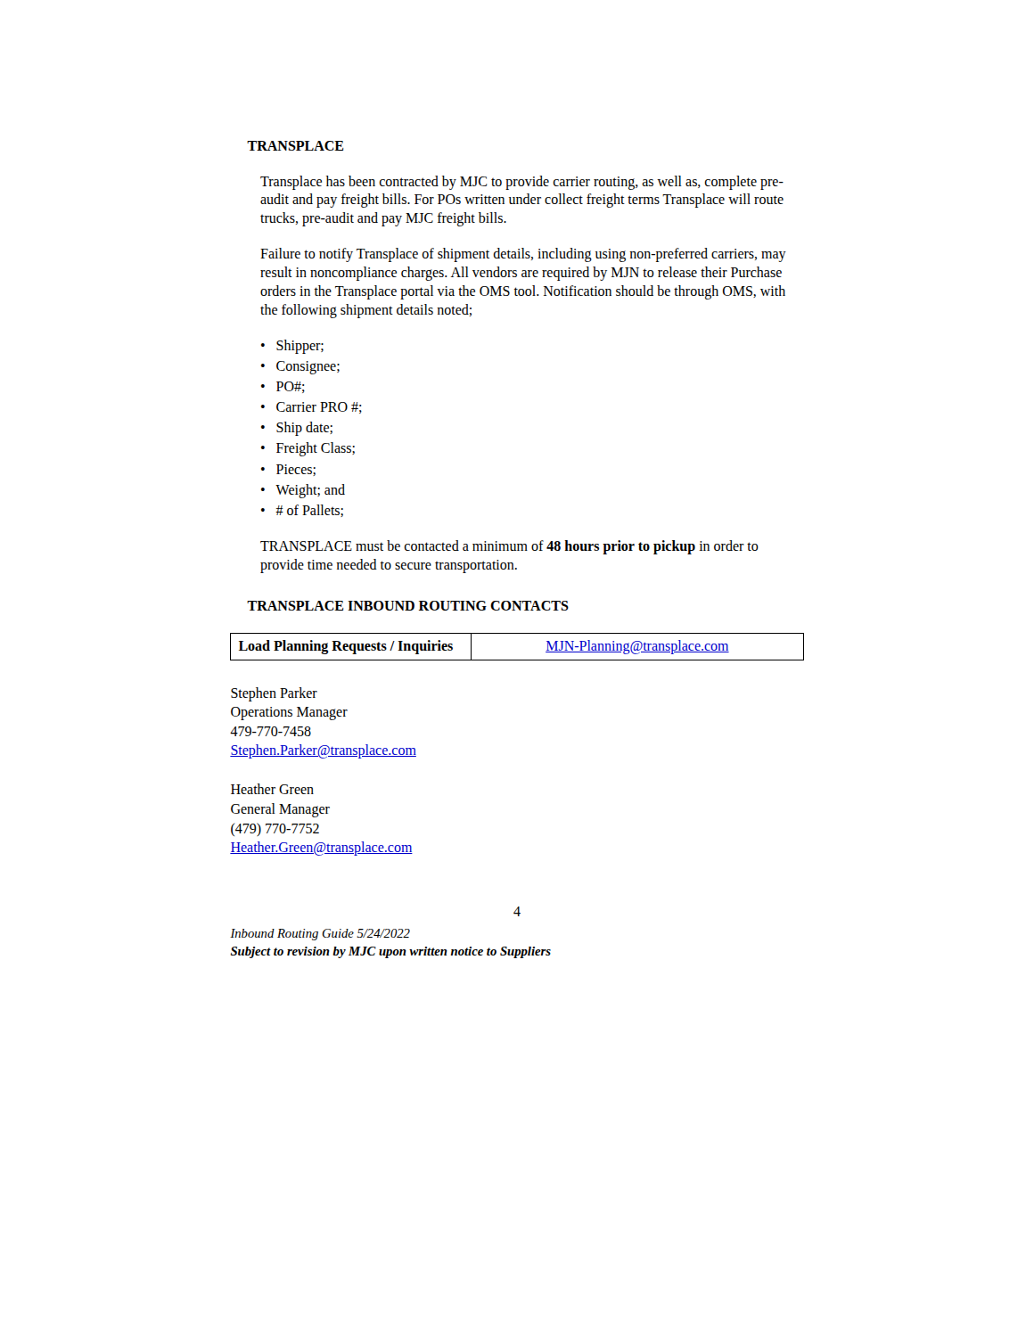TRANSPLACE
Transplace has been contracted by MJC to provide carrier routing, as well as, complete pre-audit and pay freight bills. For POs written under collect freight terms Transplace will route trucks, pre-audit and pay MJC freight bills.
Failure to notify Transplace of shipment details, including using non-preferred carriers, may result in noncompliance charges. All vendors are required by MJN to release their Purchase orders in the Transplace portal via the OMS tool. Notification should be through OMS, with the following shipment details noted;
Shipper;
Consignee;
PO#;
Carrier PRO #;
Ship date;
Freight Class;
Pieces;
Weight; and
# of Pallets;
TRANSPLACE must be contacted a minimum of 48 hours prior to pickup in order to provide time needed to secure transportation.
TRANSPLACE INBOUND ROUTING CONTACTS
| Load Planning Requests / Inquiries | MJN-Planning@transplace.com |
Stephen Parker
Operations Manager
479-770-7458
Stephen.Parker@transplace.com
Heather Green
General Manager
(479) 770-7752
Heather.Green@transplace.com
4
Inbound Routing Guide 5/24/2022
Subject to revision by MJC upon written notice to Suppliers